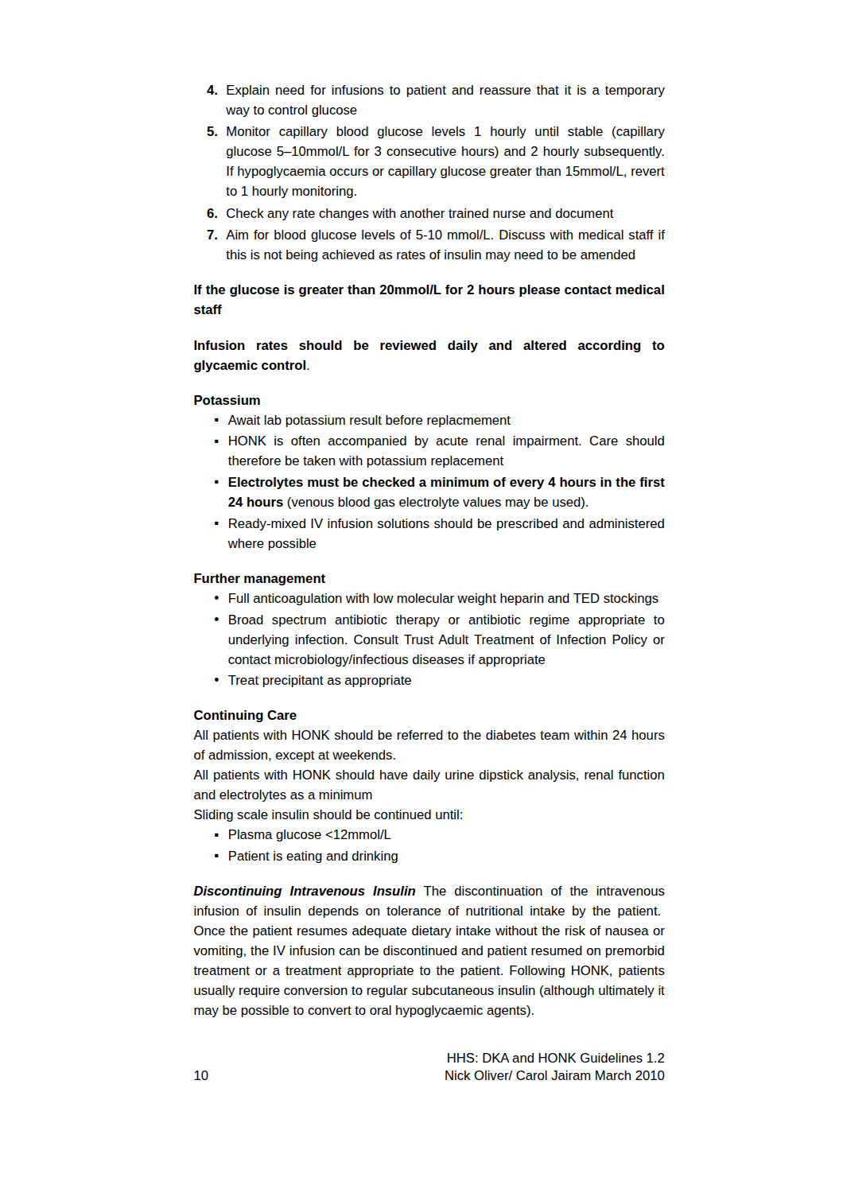Explain need for infusions to patient and reassure that it is a temporary way to control glucose
Monitor capillary blood glucose levels 1 hourly until stable (capillary glucose 5–10mmol/L for 3 consecutive hours) and 2 hourly subsequently. If hypoglycaemia occurs or capillary glucose greater than 15mmol/L, revert to 1 hourly monitoring.
Check any rate changes with another trained nurse and document
Aim for blood glucose levels of 5-10 mmol/L. Discuss with medical staff if this is not being achieved as rates of insulin may need to be amended
If the glucose is greater than 20mmol/L for 2 hours please contact medical staff
Infusion rates should be reviewed daily and altered according to glycaemic control.
Potassium
Await lab potassium result before replacmement
HONK is often accompanied by acute renal impairment. Care should therefore be taken with potassium replacement
Electrolytes must be checked a minimum of every 4 hours in the first 24 hours (venous blood gas electrolyte values may be used).
Ready-mixed IV infusion solutions should be prescribed and administered where possible
Further management
Full anticoagulation with low molecular weight heparin and TED stockings
Broad spectrum antibiotic therapy or antibiotic regime appropriate to underlying infection. Consult Trust Adult Treatment of Infection Policy or contact microbiology/infectious diseases if appropriate
Treat precipitant as appropriate
Continuing Care
All patients with HONK should be referred to the diabetes team within 24 hours of admission, except at weekends.
All patients with HONK should have daily urine dipstick analysis, renal function and electrolytes as a minimum
Sliding scale insulin should be continued until:
Plasma glucose <12mmol/L
Patient is eating and drinking
Discontinuing Intravenous Insulin The discontinuation of the intravenous infusion of insulin depends on tolerance of nutritional intake by the patient. Once the patient resumes adequate dietary intake without the risk of nausea or vomiting, the IV infusion can be discontinued and patient resumed on premorbid treatment or a treatment appropriate to the patient. Following HONK, patients usually require conversion to regular subcutaneous insulin (although ultimately it may be possible to convert to oral hypoglycaemic agents).
10
HHS: DKA and HONK Guidelines 1.2
Nick Oliver/ Carol Jairam March 2010